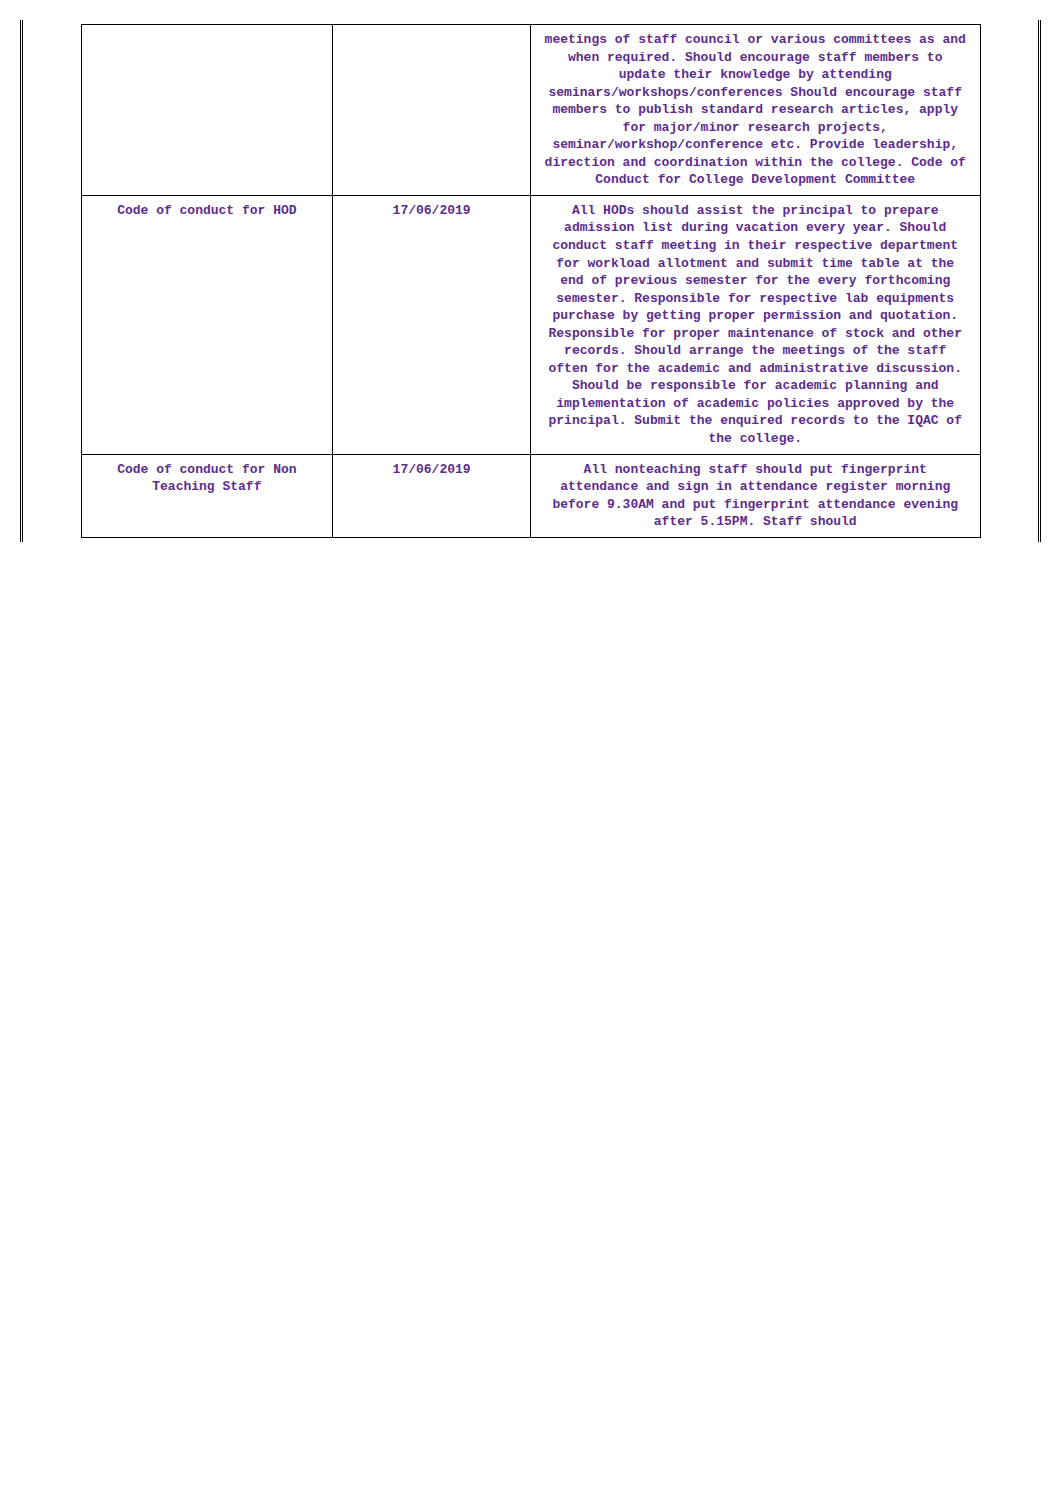| | | meetings of staff council or various committees as and when required. Should encourage staff members to update their knowledge by attending seminars/workshops/conferences Should encourage staff members to publish standard research articles, apply for major/minor research projects, seminar/workshop/conference etc. Provide leadership, direction and coordination within the college. Code of Conduct for College Development Committee |
| Code of conduct for HOD | 17/06/2019 | All HODs should assist the principal to prepare admission list during vacation every year. Should conduct staff meeting in their respective department for workload allotment and submit time table at the end of previous semester for the every forthcoming semester. Responsible for respective lab equipments purchase by getting proper permission and quotation. Responsible for proper maintenance of stock and other records. Should arrange the meetings of the staff often for the academic and administrative discussion. Should be responsible for academic planning and implementation of academic policies approved by the principal. Submit the enquired records to the IQAC of the college. |
| Code of conduct for Non Teaching Staff | 17/06/2019 | All nonteaching staff should put fingerprint attendance and sign in attendance register morning before 9.30AM and put fingerprint attendance evening after 5.15PM. Staff should |